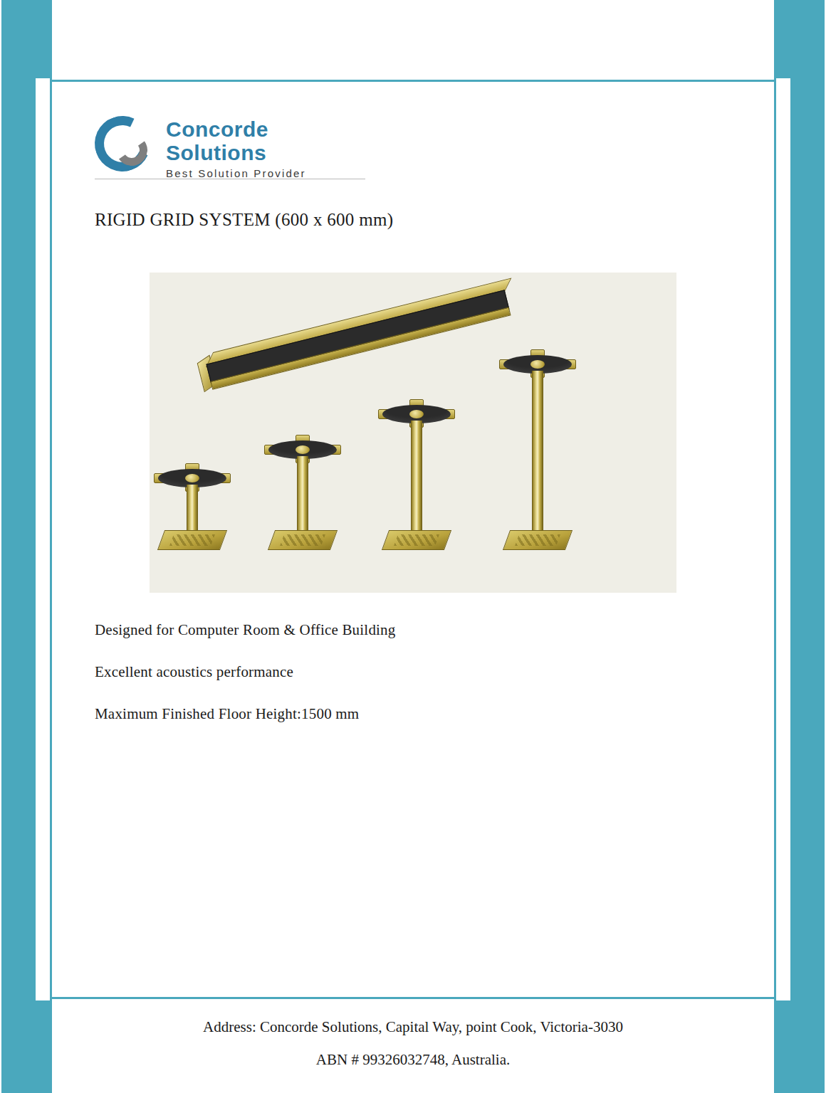Concorde Solutions
Best Solution Provider
RIGID GRID SYSTEM (600 x 600 mm)
Designed for Computer Room & Office Building
Excellent acoustics performance
Maximum Finished Floor Height:1500 mm
Address: Concorde Solutions, Capital Way, point Cook, Victoria-3030
ABN # 99326032748, Australia.